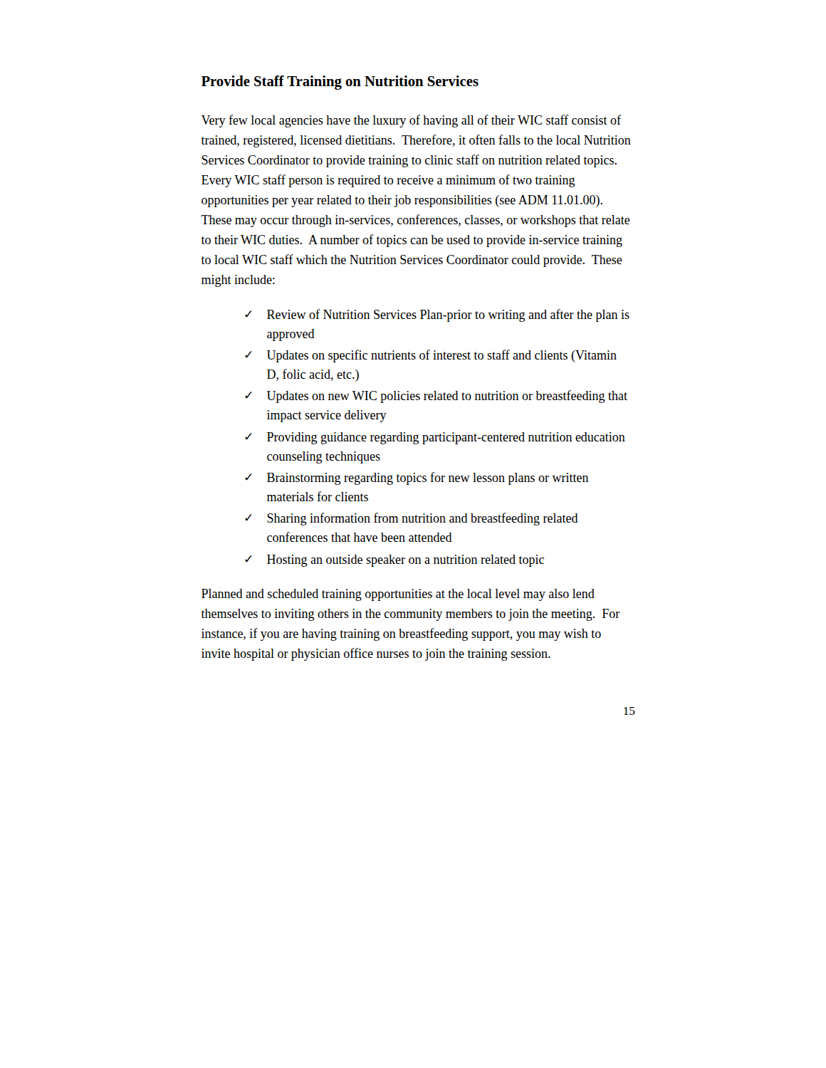Provide Staff Training on Nutrition Services
Very few local agencies have the luxury of having all of their WIC staff consist of trained, registered, licensed dietitians. Therefore, it often falls to the local Nutrition Services Coordinator to provide training to clinic staff on nutrition related topics. Every WIC staff person is required to receive a minimum of two training opportunities per year related to their job responsibilities (see ADM 11.01.00). These may occur through in-services, conferences, classes, or workshops that relate to their WIC duties. A number of topics can be used to provide in-service training to local WIC staff which the Nutrition Services Coordinator could provide. These might include:
Review of Nutrition Services Plan-prior to writing and after the plan is approved
Updates on specific nutrients of interest to staff and clients (Vitamin D, folic acid, etc.)
Updates on new WIC policies related to nutrition or breastfeeding that impact service delivery
Providing guidance regarding participant-centered nutrition education counseling techniques
Brainstorming regarding topics for new lesson plans or written materials for clients
Sharing information from nutrition and breastfeeding related conferences that have been attended
Hosting an outside speaker on a nutrition related topic
Planned and scheduled training opportunities at the local level may also lend themselves to inviting others in the community members to join the meeting. For instance, if you are having training on breastfeeding support, you may wish to invite hospital or physician office nurses to join the training session.
15